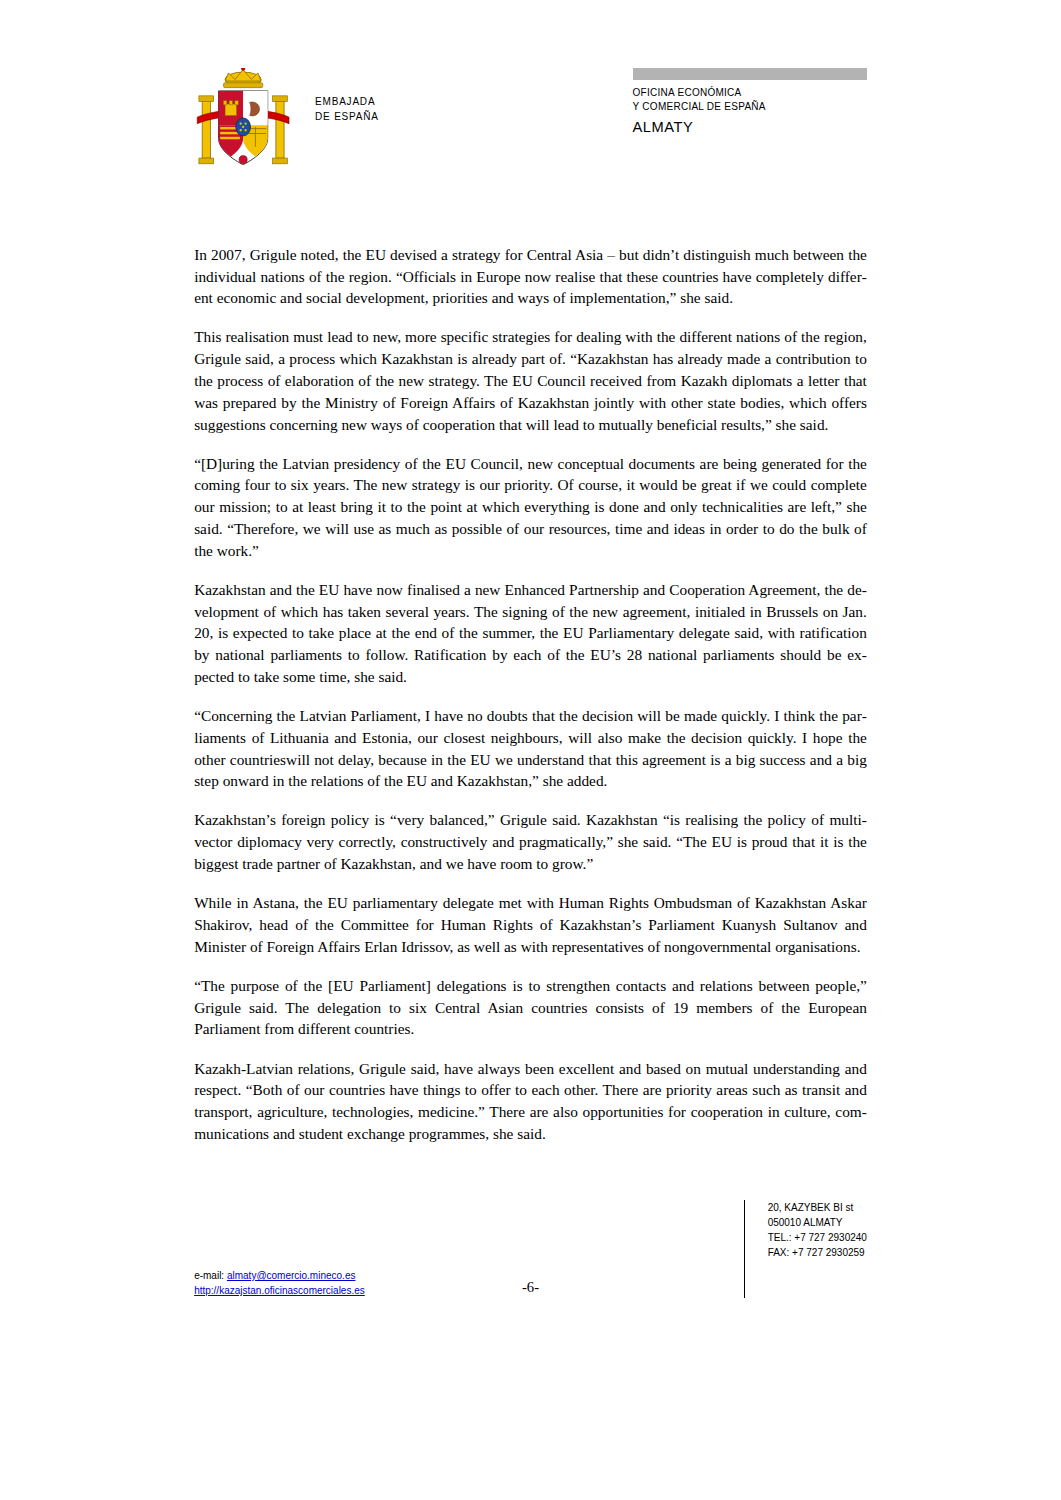EMBAJADA
DE ESPAÑA
OFICINA ECONÓMICA
Y COMERCIAL DE ESPAÑA ALMATY
In 2007, Grigule noted, the EU devised a strategy for Central Asia – but didn’t distinguish much between the individual nations of the region. “Officials in Europe now realise that these countries have completely different economic and social development, priorities and ways of implementation,” she said.
This realisation must lead to new, more specific strategies for dealing with the different nations of the region, Grigule said, a process which Kazakhstan is already part of. “Kazakhstan has already made a contribution to the process of elaboration of the new strategy. The EU Council received from Kazakh diplomats a letter that was prepared by the Ministry of Foreign Affairs of Kazakhstan jointly with other state bodies, which offers suggestions concerning new ways of cooperation that will lead to mutually beneficial results,” she said.
“[D]uring the Latvian presidency of the EU Council, new conceptual documents are being generated for the coming four to six years. The new strategy is our priority. Of course, it would be great if we could complete our mission; to at least bring it to the point at which everything is done and only technicalities are left,” she said. “Therefore, we will use as much as possible of our resources, time and ideas in order to do the bulk of the work.”
Kazakhstan and the EU have now finalised a new Enhanced Partnership and Cooperation Agreement, the development of which has taken several years. The signing of the new agreement, initialed in Brussels on Jan. 20, is expected to take place at the end of the summer, the EU Parliamentary delegate said, with ratification by national parliaments to follow. Ratification by each of the EU’s 28 national parliaments should be expected to take some time, she said.
“Concerning the Latvian Parliament, I have no doubts that the decision will be made quickly. I think the parliaments of Lithuania and Estonia, our closest neighbours, will also make the decision quickly. I hope the other countrieswill not delay, because in the EU we understand that this agreement is a big success and a big step onward in the relations of the EU and Kazakhstan,” she added.
Kazakhstan’s foreign policy is “very balanced,” Grigule said. Kazakhstan “is realising the policy of multi-vector diplomacy very correctly, constructively and pragmatically,” she said. “The EU is proud that it is the biggest trade partner of Kazakhstan, and we have room to grow.”
While in Astana, the EU parliamentary delegate met with Human Rights Ombudsman of Kazakhstan Askar Shakirov, head of the Committee for Human Rights of Kazakhstan’s Parliament Kuanysh Sultanov and Minister of Foreign Affairs Erlan Idrissov, as well as with representatives of nongovernmental organisations.
“The purpose of the [EU Parliament] delegations is to strengthen contacts and relations between people,” Grigule said. The delegation to six Central Asian countries consists of 19 members of the European Parliament from different countries.
Kazakh-Latvian relations, Grigule said, have always been excellent and based on mutual understanding and respect. “Both of our countries have things to offer to each other. There are priority areas such as transit and transport, agriculture, technologies, medicine.” There are also opportunities for cooperation in culture, communications and student exchange programmes, she said.
e-mail: almaty@comercio.mineco.es
http://kazajstan.oficinascomerciales.es
-6-
20, KAZYBEK BI st
050010 ALMATY
TEL.: +7 727 2930240
FAX: +7 727 2930259